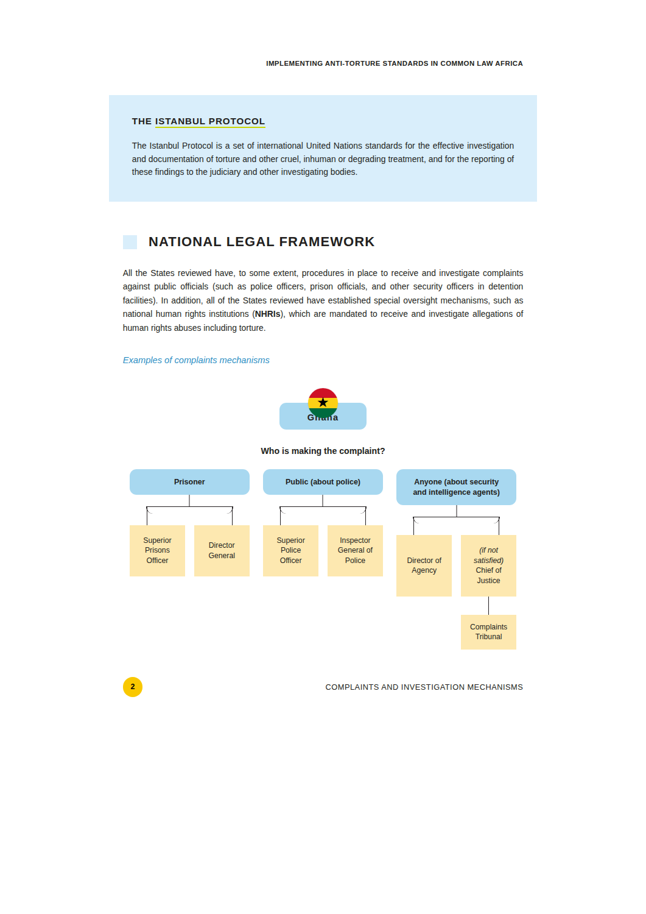Implementing Anti-Torture Standards in Common Law Africa
The Istanbul Protocol
The Istanbul Protocol is a set of international United Nations standards for the effective investigation and documentation of torture and other cruel, inhuman or degrading treatment, and for the reporting of these findings to the judiciary and other investigating bodies.
National Legal Framework
All the States reviewed have, to some extent, procedures in place to receive and investigate complaints against public officials (such as police officers, prison officials, and other security officers in detention facilities). In addition, all of the States reviewed have established special oversight mechanisms, such as national human rights institutions (NHRIs), which are mandated to receive and investigate allegations of human rights abuses including torture.
Examples of complaints mechanisms
★
Ghana
Who is making the complaint?
Prisoner
Superior
Prisons Officer
Director
General
Public (about police)
Superior
Police Officer
Inspector
General of Police
Anyone (about security
and intelligence agents)
Director of
Agency
(if not satisfied)
Chief of Justice
Complaints
Tribunal
2
Complaints and Investigation Mechanisms